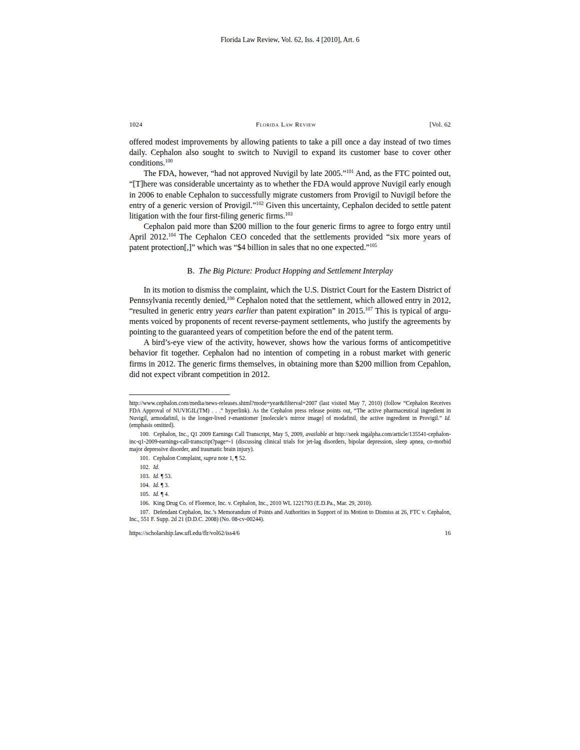Florida Law Review, Vol. 62, Iss. 4 [2010], Art. 6
1024 Florida Law Review [Vol. 62
offered modest improvements by allowing patients to take a pill once a day instead of two times daily. Cephalon also sought to switch to Nuvigil to expand its customer base to cover other conditions.100
The FDA, however, “had not approved Nuvigil by late 2005.”101 And, as the FTC pointed out, “[T]here was considerable uncertainty as to whether the FDA would approve Nuvigil early enough in 2006 to enable Cephalon to successfully migrate customers from Provigil to Nuvigil before the entry of a generic version of Provigil.”102 Given this uncertainty, Cephalon decided to settle patent litigation with the four first-filing generic firms.103
Cephalon paid more than $200 million to the four generic firms to agree to forgo entry until April 2012.104 The Cephalon CEO conceded that the settlements provided “six more years of patent protection[,]” which was “$4 billion in sales that no one expected.”105
B. The Big Picture: Product Hopping and Settlement Interplay
In its motion to dismiss the complaint, which the U.S. District Court for the Eastern District of Pennsylvania recently denied,106 Cephalon noted that the settlement, which allowed entry in 2012, “resulted in generic entry years earlier than patent expiration” in 2015.107 This is typical of arguments voiced by proponents of recent reverse-payment settlements, who justify the agreements by pointing to the guaranteed years of competition before the end of the patent term.
A bird’s-eye view of the activity, however, shows how the various forms of anticompetitive behavior fit together. Cephalon had no intention of competing in a robust market with generic firms in 2012. The generic firms themselves, in obtaining more than $200 million from Cepahlon, did not expect vibrant competition in 2012.
http://www.cephalon.com/media/news-releases.shtml?mode=year&filterval=2007 (last visited May 7, 2010) (follow “Cephalon Receives FDA Approval of NUVIGIL(TM) . . .” hyperlink). As the Cephalon press release points out, “The active pharmaceutical ingredient in Nuvigil, armodafinil, is the longer-lived r-enantiomer [molecule’s mirror image] of modafinil, the active ingredient in Provigil.” Id. (emphasis omitted).
100. Cephalon, Inc., Q1 2009 Earnings Call Transcript, May 5, 2009, available at http://seek ingalpha.com/article/135541-cephalon-inc-q1-2009-earnings-call-transcript?page=-1 (discussing clinical trials for jet-lag disorders, bipolar depression, sleep apnea, co-morbid major depressive disorder, and traumatic brain injury).
101. Cephalon Complaint, supra note 1, ¶ 52.
102. Id.
103. Id. ¶ 53.
104. Id. ¶ 3.
105. Id. ¶ 4.
106. King Drug Co. of Florence, Inc. v. Cephalon, Inc., 2010 WL 1221793 (E.D.Pa., Mar. 29, 2010).
107. Defendant Cephalon, Inc.’s Memorandum of Points and Authorities in Support of its Motion to Dismiss at 26, FTC v. Cephalon, Inc., 551 F. Supp. 2d 21 (D.D.C. 2008) (No. 08-cv-00244).
https://scholarship.law.ufl.edu/flr/vol62/iss4/6 16